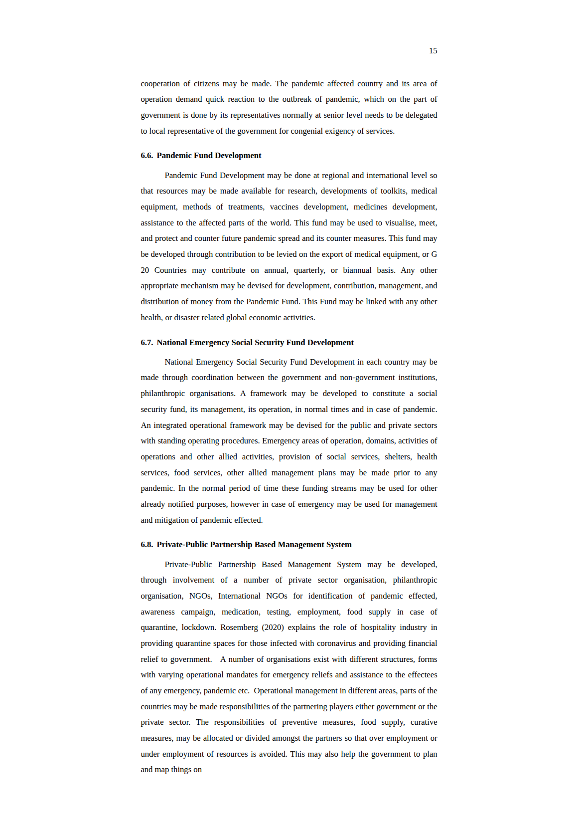15
cooperation of citizens may be made. The pandemic affected country and its area of operation demand quick reaction to the outbreak of pandemic, which on the part of government is done by its representatives normally at senior level needs to be delegated to local representative of the government for congenial exigency of services.
6.6. Pandemic Fund Development
Pandemic Fund Development may be done at regional and international level so that resources may be made available for research, developments of toolkits, medical equipment, methods of treatments, vaccines development, medicines development, assistance to the affected parts of the world. This fund may be used to visualise, meet, and protect and counter future pandemic spread and its counter measures. This fund may be developed through contribution to be levied on the export of medical equipment, or G 20 Countries may contribute on annual, quarterly, or biannual basis. Any other appropriate mechanism may be devised for development, contribution, management, and distribution of money from the Pandemic Fund. This Fund may be linked with any other health, or disaster related global economic activities.
6.7. National Emergency Social Security Fund Development
National Emergency Social Security Fund Development in each country may be made through coordination between the government and non-government institutions, philanthropic organisations. A framework may be developed to constitute a social security fund, its management, its operation, in normal times and in case of pandemic. An integrated operational framework may be devised for the public and private sectors with standing operating procedures. Emergency areas of operation, domains, activities of operations and other allied activities, provision of social services, shelters, health services, food services, other allied management plans may be made prior to any pandemic. In the normal period of time these funding streams may be used for other already notified purposes, however in case of emergency may be used for management and mitigation of pandemic effected.
6.8. Private-Public Partnership Based Management System
Private-Public Partnership Based Management System may be developed, through involvement of a number of private sector organisation, philanthropic organisation, NGOs, International NGOs for identification of pandemic effected, awareness campaign, medication, testing, employment, food supply in case of quarantine, lockdown. Rosemberg (2020) explains the role of hospitality industry in providing quarantine spaces for those infected with coronavirus and providing financial relief to government. A number of organisations exist with different structures, forms with varying operational mandates for emergency reliefs and assistance to the effectees of any emergency, pandemic etc. Operational management in different areas, parts of the countries may be made responsibilities of the partnering players either government or the private sector. The responsibilities of preventive measures, food supply, curative measures, may be allocated or divided amongst the partners so that over employment or under employment of resources is avoided. This may also help the government to plan and map things on